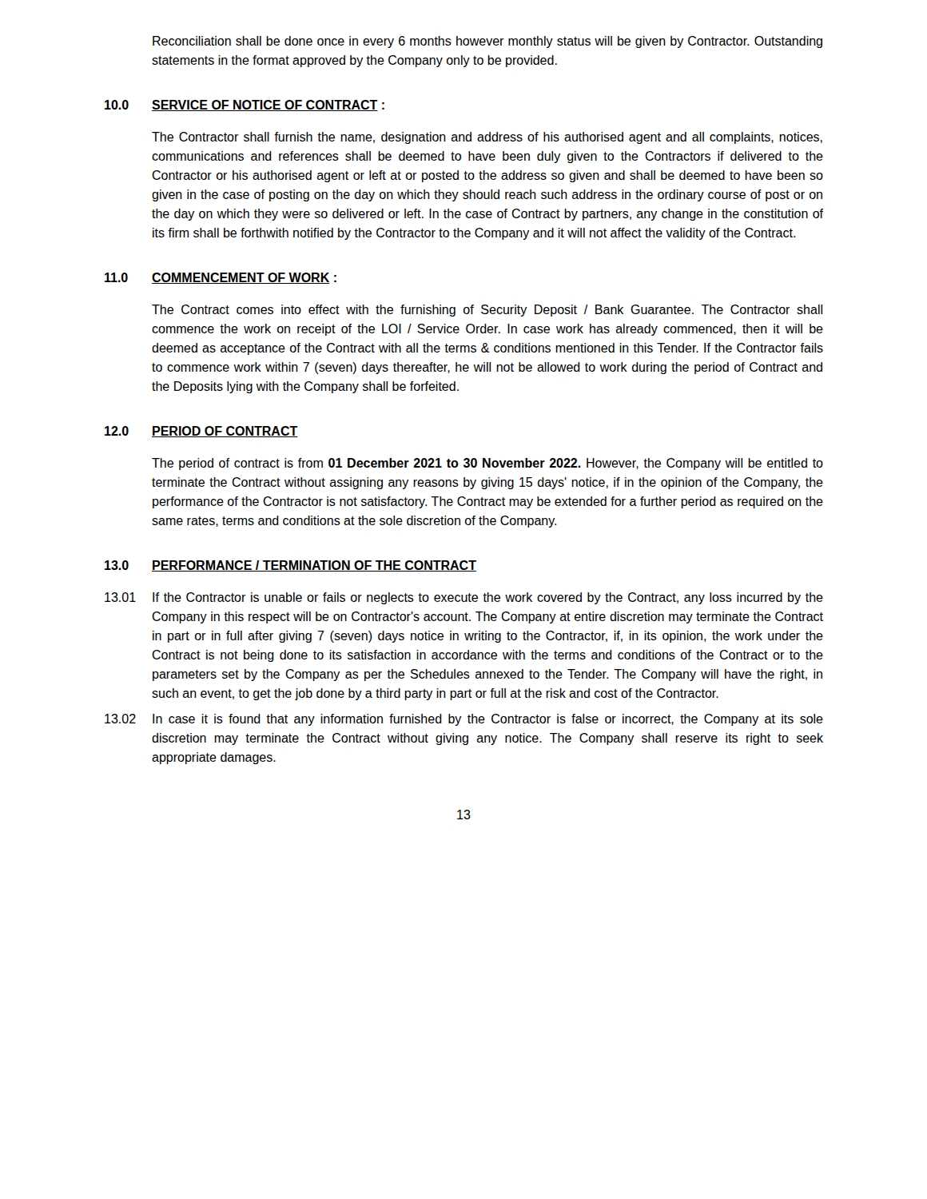Reconciliation shall be done once in every 6 months however monthly status will be given by Contractor. Outstanding statements in the format approved by the Company only to be provided.
10.0 SERVICE OF NOTICE OF CONTRACT :
The Contractor shall furnish the name, designation and address of his authorised agent and all complaints, notices, communications and references shall be deemed to have been duly given to the Contractors if delivered to the Contractor or his authorised agent or left at or posted to the address so given and shall be deemed to have been so given in the case of posting on the day on which they should reach such address in the ordinary course of post or on the day on which they were so delivered or left. In the case of Contract by partners, any change in the constitution of its firm shall be forthwith notified by the Contractor to the Company and it will not affect the validity of the Contract.
11.0 COMMENCEMENT OF WORK :
The Contract comes into effect with the furnishing of Security Deposit / Bank Guarantee. The Contractor shall commence the work on receipt of the LOI / Service Order. In case work has already commenced, then it will be deemed as acceptance of the Contract with all the terms & conditions mentioned in this Tender. If the Contractor fails to commence work within 7 (seven) days thereafter, he will not be allowed to work during the period of Contract and the Deposits lying with the Company shall be forfeited.
12.0 PERIOD OF CONTRACT
The period of contract is from 01 December 2021 to 30 November 2022. However, the Company will be entitled to terminate the Contract without assigning any reasons by giving 15 days' notice, if in the opinion of the Company, the performance of the Contractor is not satisfactory. The Contract may be extended for a further period as required on the same rates, terms and conditions at the sole discretion of the Company.
13.0 PERFORMANCE / TERMINATION OF THE CONTRACT
13.01 If the Contractor is unable or fails or neglects to execute the work covered by the Contract, any loss incurred by the Company in this respect will be on Contractor's account. The Company at entire discretion may terminate the Contract in part or in full after giving 7 (seven) days notice in writing to the Contractor, if, in its opinion, the work under the Contract is not being done to its satisfaction in accordance with the terms and conditions of the Contract or to the parameters set by the Company as per the Schedules annexed to the Tender. The Company will have the right, in such an event, to get the job done by a third party in part or full at the risk and cost of the Contractor.
13.02 In case it is found that any information furnished by the Contractor is false or incorrect, the Company at its sole discretion may terminate the Contract without giving any notice. The Company shall reserve its right to seek appropriate damages.
13